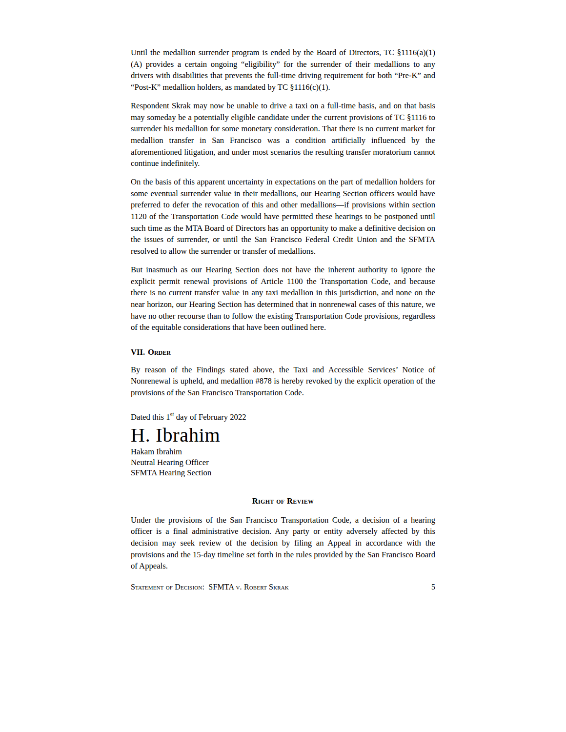Until the medallion surrender program is ended by the Board of Directors, TC §1116(a)(1)(A) provides a certain ongoing “eligibility” for the surrender of their medallions to any drivers with disabilities that prevents the full-time driving requirement for both “Pre-K” and “Post-K” medallion holders, as mandated by TC §1116(c)(1).
Respondent Skrak may now be unable to drive a taxi on a full-time basis, and on that basis may someday be a potentially eligible candidate under the current provisions of TC §1116 to surrender his medallion for some monetary consideration. That there is no current market for medallion transfer in San Francisco was a condition artificially influenced by the aforementioned litigation, and under most scenarios the resulting transfer moratorium cannot continue indefinitely.
On the basis of this apparent uncertainty in expectations on the part of medallion holders for some eventual surrender value in their medallions, our Hearing Section officers would have preferred to defer the revocation of this and other medallions—if provisions within section 1120 of the Transportation Code would have permitted these hearings to be postponed until such time as the MTA Board of Directors has an opportunity to make a definitive decision on the issues of surrender, or until the San Francisco Federal Credit Union and the SFMTA resolved to allow the surrender or transfer of medallions.
But inasmuch as our Hearing Section does not have the inherent authority to ignore the explicit permit renewal provisions of Article 1100 the Transportation Code, and because there is no current transfer value in any taxi medallion in this jurisdiction, and none on the near horizon, our Hearing Section has determined that in nonrenewal cases of this nature, we have no other recourse than to follow the existing Transportation Code provisions, regardless of the equitable considerations that have been outlined here.
VII. Order
By reason of the Findings stated above, the Taxi and Accessible Services’ Notice of Nonrenewal is upheld, and medallion #878 is hereby revoked by the explicit operation of the provisions of the San Francisco Transportation Code.
Dated this 1st day of February 2022
H. Ibrahim
Hakam Ibrahim
Neutral Hearing Officer
SFMTA Hearing Section
Right of Review
Under the provisions of the San Francisco Transportation Code, a decision of a hearing officer is a final administrative decision. Any party or entity adversely affected by this decision may seek review of the decision by filing an Appeal in accordance with the provisions and the 15-day timeline set forth in the rules provided by the San Francisco Board of Appeals.
Statement of Decision: SFMTA v. Robert Skrak
5